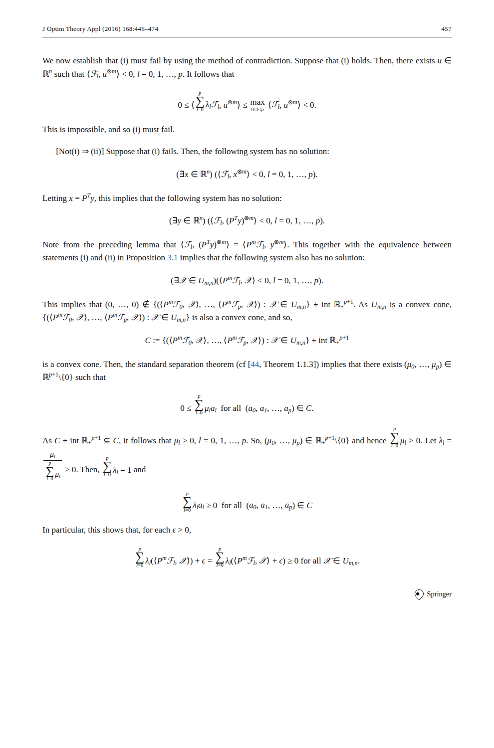J Optim Theory Appl (2016) 168:446–474 457
We now establish that (i) must fail by using the method of contradiction. Suppose that (i) holds. Then, there exists u ∈ ℝn such that ⟨ℱl, u⊗m⟩ < 0, l = 0, 1, …, p. It follows that
0 ≤ ⟨p∑l=0 λlℱl, u⊗m⟩ ≤ max 0≤l≤p ⟨ℱl, u⊗m⟩ < 0.
This is impossible, and so (i) must fail.
[Not(i) ⇒ (ii)] Suppose that (i) fails. Then, the following system has no solution:
(∃x ∈ ℝn) (⟨ℱl, x⊗m⟩ < 0, l = 0, 1, …, p).
Letting x = PTy, this implies that the following system has no solution:
(∃y ∈ ℝn) (⟨ℱl, (PTy)⊗m⟩ < 0, l = 0, 1, …, p).
Note from the preceding lemma that ⟨ℱl, (PTy)⊗m⟩ = ⟨Pmℱl, y⊗m⟩. This together with the equivalence between statements (i) and (ii) in Proposition 3.1 implies that the following system also has no solution:
(∃𝒳 ∈ Um,n)(⟨Pmℱl, 𝒳⟩ < 0, l = 0, 1, …, p).
This implies that (0, …, 0) ∉ {(⟨Pmℱ0, 𝒳⟩, …, ⟨Pmℱp, 𝒳⟩) : 𝒳 ∈ Um,n} + int ℝ+p+1. As Um,n is a convex cone, {(⟨Pmℱ0, 𝒳⟩, …, ⟨Pmℱp, 𝒳⟩) : 𝒳 ∈ Um,n} is also a convex cone, and so,
C := {(⟨Pmℱ0, 𝒳⟩, …, ⟨Pmℱp, 𝒳⟩) : 𝒳 ∈ Um,n} + int ℝ+p+1
is a convex cone. Then, the standard separation theorem (cf [44, Theorem 1.1.3]) implies that there exists (μ0, …, μp) ∈ ℝp+1\{0} such that
0 ≤ p∑l=0 μlal for all (a0, a1, …, ap) ∈ C.
As C + int ℝ+p+1 ⊆ C, it follows that μl ≥ 0, l = 0, 1, …, p. So, (μ0, …, μp) ∈ ℝ+p+1\{0} and hence p∑l=0 μl > 0. Let λl = μl p∑l=0 μl ≥ 0. Then, p∑l=0 λl = 1 and
p∑l=0 λlal ≥ 0 for all (a0, a1, …, ap) ∈ C
In particular, this shows that, for each ϵ > 0,
p∑l=0 λl(⟨Pmℱl, 𝒳⟩) + ϵ = p∑l=0 λl(⟨Pmℱl, 𝒳⟩ + ϵ) ≥ 0 for all 𝒳 ∈ Um,n.
Springer